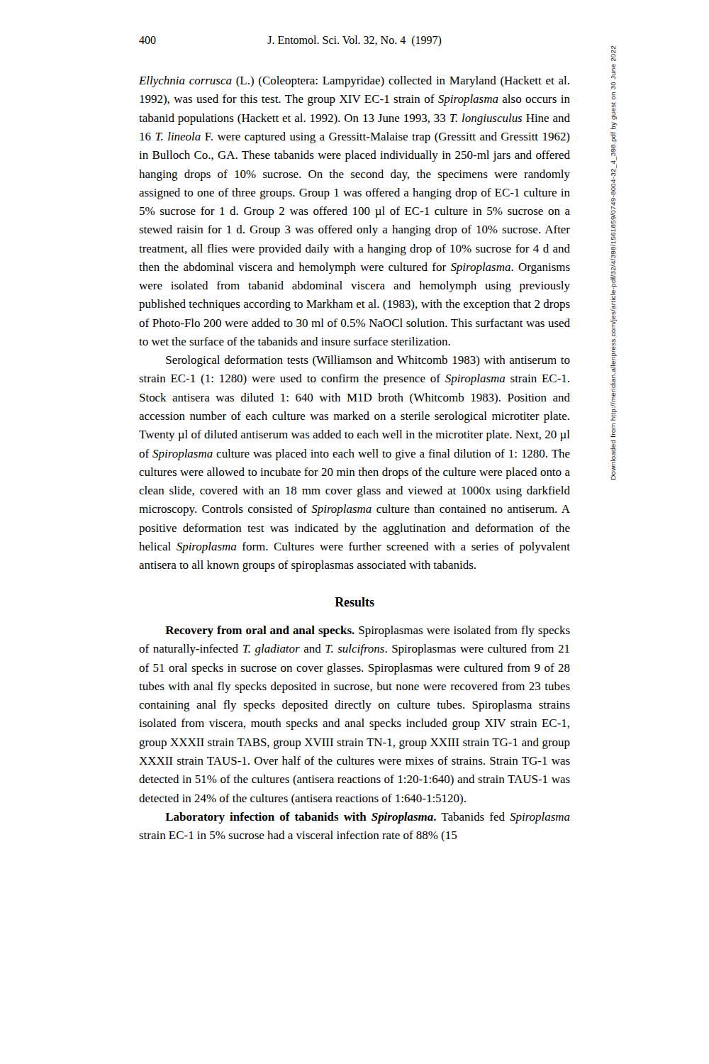400
J. Entomol. Sci. Vol. 32, No. 4 (1997)
Downloaded from http://meridian.allenpress.com/jes/article-pdf/32/4/398/1561859/0749-8004-32_4_398.pdf by guest on 30 June 2022
Ellychnia corrusca (L.) (Coleoptera: Lampyridae) collected in Maryland (Hackett et al. 1992), was used for this test. The group XIV EC-1 strain of Spiroplasma also occurs in tabanid populations (Hackett et al. 1992). On 13 June 1993, 33 T. longiusculus Hine and 16 T. lineola F. were captured using a Gressitt-Malaise trap (Gressitt and Gressitt 1962) in Bulloch Co., GA. These tabanids were placed individually in 250-ml jars and offered hanging drops of 10% sucrose. On the second day, the specimens were randomly assigned to one of three groups. Group 1 was offered a hanging drop of EC-1 culture in 5% sucrose for 1 d. Group 2 was offered 100 µl of EC-1 culture in 5% sucrose on a stewed raisin for 1 d. Group 3 was offered only a hanging drop of 10% sucrose. After treatment, all flies were provided daily with a hanging drop of 10% sucrose for 4 d and then the abdominal viscera and hemolymph were cultured for Spiroplasma. Organisms were isolated from tabanid abdominal viscera and hemolymph using previously published techniques according to Markham et al. (1983), with the exception that 2 drops of Photo-Flo 200 were added to 30 ml of 0.5% NaOCl solution. This surfactant was used to wet the surface of the tabanids and insure surface sterilization.
Serological deformation tests (Williamson and Whitcomb 1983) with antiserum to strain EC-1 (1: 1280) were used to confirm the presence of Spiroplasma strain EC-1. Stock antisera was diluted 1: 640 with M1D broth (Whitcomb 1983). Position and accession number of each culture was marked on a sterile serological microtiter plate. Twenty µl of diluted antiserum was added to each well in the microtiter plate. Next, 20 µl of Spiroplasma culture was placed into each well to give a final dilution of 1: 1280. The cultures were allowed to incubate for 20 min then drops of the culture were placed onto a clean slide, covered with an 18 mm cover glass and viewed at 1000x using darkfield microscopy. Controls consisted of Spiroplasma culture than contained no antiserum. A positive deformation test was indicated by the agglutination and deformation of the helical Spiroplasma form. Cultures were further screened with a series of polyvalent antisera to all known groups of spiroplasmas associated with tabanids.
Results
Recovery from oral and anal specks. Spiroplasmas were isolated from fly specks of naturally-infected T. gladiator and T. sulcifrons. Spiroplasmas were cultured from 21 of 51 oral specks in sucrose on cover glasses. Spiroplasmas were cultured from 9 of 28 tubes with anal fly specks deposited in sucrose, but none were recovered from 23 tubes containing anal fly specks deposited directly on culture tubes. Spiroplasma strains isolated from viscera, mouth specks and anal specks included group XIV strain EC-1, group XXXII strain TABS, group XVIII strain TN-1, group XXIII strain TG-1 and group XXXII strain TAUS-1. Over half of the cultures were mixes of strains. Strain TG-1 was detected in 51% of the cultures (antisera reactions of 1:20-1:640) and strain TAUS-1 was detected in 24% of the cultures (antisera reactions of 1:640-1:5120).
Laboratory infection of tabanids with Spiroplasma. Tabanids fed Spiroplasma strain EC-1 in 5% sucrose had a visceral infection rate of 88% (15